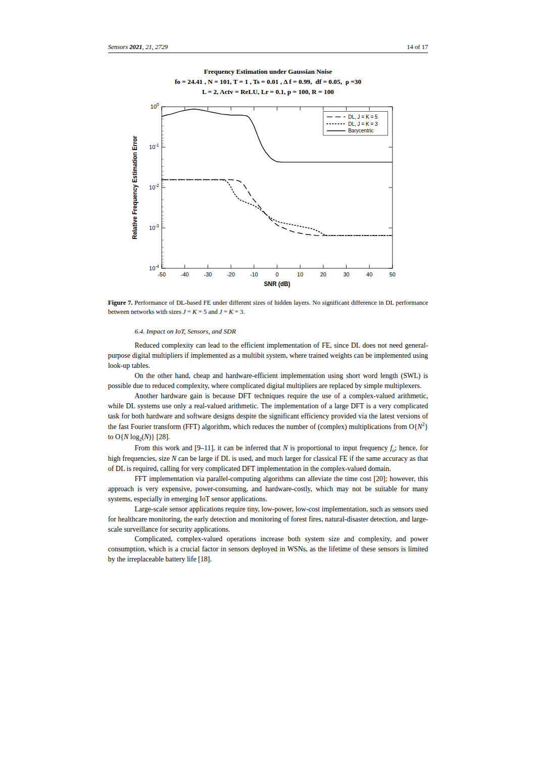Sensors 2021, 21, 2729
14 of 17
Frequency Estimation under Gaussian Noise
fo = 24.41 , N = 101, T = 1 , Ts = 0.01 , Δ f = 0.99, df = 0.05, ρ =30
L = 2, Actv = ReLU, Lr = 0.1, p = 100, R = 100
100 10-1 10-2 10-3 10-4 -50 -40 -30 -20 -10 0 10 20 30 40 50 SNR (dB) Relative Frequency Estimation Error DL, J = K = 5 DL, J = K = 3 Barycentric
Figure 7. Performance of DL-based FE under different sizes of hidden layers. No significant difference in DL performance between networks with sizes J = K = 5 and J = K = 3.
6.4. Impact on IoT, Sensors, and SDR
Reduced complexity can lead to the efficient implementation of FE, since DL does not need general-purpose digital multipliers if implemented as a multibit system, where trained weights can be implemented using look-up tables.
On the other hand, cheap and hardware-efficient implementation using short word length (SWL) is possible due to reduced complexity, where complicated digital multipliers are replaced by simple multiplexers.
Another hardware gain is because DFT techniques require the use of a complex-valued arithmetic, while DL systems use only a real-valued arithmetic. The implementation of a large DFT is a very complicated task for both hardware and software designs despite the significant efficiency provided via the latest versions of the fast Fourier transform (FFT) algorithm, which reduces the number of (complex) multiplications from O{N2} to O{N log2(N)} [28].
From this work and [9–11], it can be inferred that N is proportional to input frequency fo; hence, for high frequencies, size N can be large if DL is used, and much larger for classical FE if the same accuracy as that of DL is required, calling for very complicated DFT implementation in the complex-valued domain.
FFT implementation via parallel-computing algorithms can alleviate the time cost [20]; however, this approach is very expensive, power-consuming, and hardware-costly, which may not be suitable for many systems, especially in emerging IoT sensor applications.
Large-scale sensor applications require tiny, low-power, low-cost implementation, such as sensors used for healthcare monitoring, the early detection and monitoring of forest fires, natural-disaster detection, and large-scale surveillance for security applications.
Complicated, complex-valued operations increase both system size and complexity, and power consumption, which is a crucial factor in sensors deployed in WSNs, as the lifetime of these sensors is limited by the irreplaceable battery life [18].